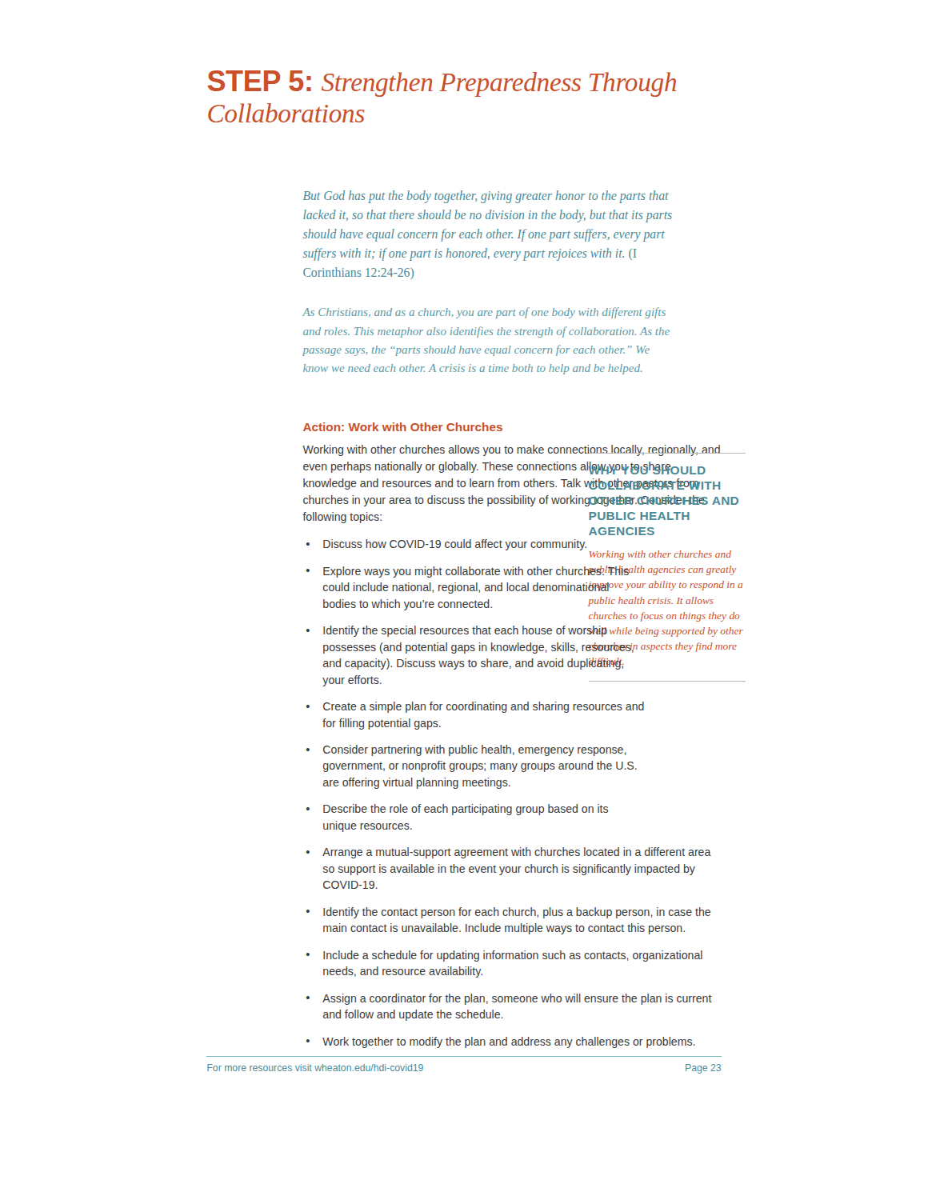STEP 5: Strengthen Preparedness Through Collaborations
But God has put the body together, giving greater honor to the parts that lacked it, so that there should be no division in the body, but that its parts should have equal concern for each other. If one part suffers, every part suffers with it; if one part is honored, every part rejoices with it. (I Corinthians 12:24-26)
As Christians, and as a church, you are part of one body with different gifts and roles. This metaphor also identifies the strength of collaboration. As the passage says, the “parts should have equal concern for each other.” We know we need each other. A crisis is a time both to help and be helped.
Action: Work with Other Churches
Working with other churches allows you to make connections locally, regionally, and even perhaps nationally or globally. These connections allow you to share knowledge and resources and to learn from others. Talk with other pastors from churches in your area to discuss the possibility of working together. Consider the following topics:
WHY YOU SHOULD COLLABORATE WITH OTHER CHURCHES AND PUBLIC HEALTH AGENCIES
Working with other churches and public health agencies can greatly improve your ability to respond in a public health crisis. It allows churches to focus on things they do well while being supported by other churches in aspects they find more difficult.
Discuss how COVID-19 could affect your community.
Explore ways you might collaborate with other churches. This could include national, regional, and local denominational bodies to which you’re connected.
Identify the special resources that each house of worship possesses (and potential gaps in knowledge, skills, resources, and capacity). Discuss ways to share, and avoid duplicating, your efforts.
Create a simple plan for coordinating and sharing resources and for filling potential gaps.
Consider partnering with public health, emergency response, government, or nonprofit groups; many groups around the U.S. are offering virtual planning meetings.
Describe the role of each participating group based on its unique resources.
Arrange a mutual-support agreement with churches located in a different area so support is available in the event your church is significantly impacted by COVID-19.
Identify the contact person for each church, plus a backup person, in case the main contact is unavailable. Include multiple ways to contact this person.
Include a schedule for updating information such as contacts, organizational needs, and resource availability.
Assign a coordinator for the plan, someone who will ensure the plan is current and follow and update the schedule.
Work together to modify the plan and address any challenges or problems.
For more resources visit wheaton.edu/hdi-covid19 Page 23